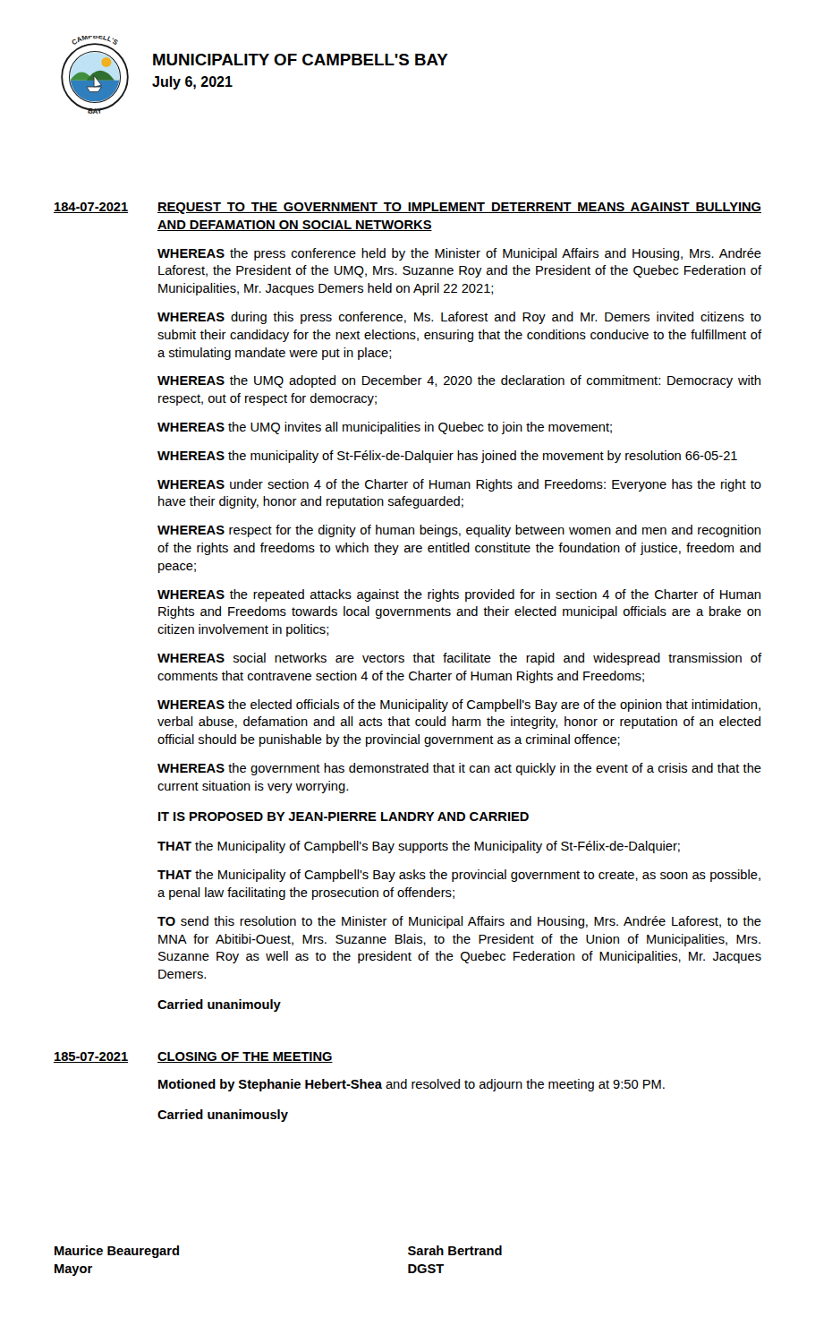CAMPBELL'S BAY
MUNICIPALITY OF CAMPBELL'S BAY
July 6, 2021
184-07-2021
REQUEST TO THE GOVERNMENT TO IMPLEMENT DETERRENT MEANS AGAINST BULLYING AND DEFAMATION ON SOCIAL NETWORKS
WHEREAS the press conference held by the Minister of Municipal Affairs and Housing, Mrs. Andrée Laforest, the President of the UMQ, Mrs. Suzanne Roy and the President of the Quebec Federation of Municipalities, Mr. Jacques Demers held on April 22 2021;
WHEREAS during this press conference, Ms. Laforest and Roy and Mr. Demers invited citizens to submit their candidacy for the next elections, ensuring that the conditions conducive to the fulfillment of a stimulating mandate were put in place;
WHEREAS the UMQ adopted on December 4, 2020 the declaration of commitment: Democracy with respect, out of respect for democracy;
WHEREAS the UMQ invites all municipalities in Quebec to join the movement;
WHEREAS the municipality of St-Félix-de-Dalquier has joined the movement by resolution 66-05-21
WHEREAS under section 4 of the Charter of Human Rights and Freedoms: Everyone has the right to have their dignity, honor and reputation safeguarded;
WHEREAS respect for the dignity of human beings, equality between women and men and recognition of the rights and freedoms to which they are entitled constitute the foundation of justice, freedom and peace;
WHEREAS the repeated attacks against the rights provided for in section 4 of the Charter of Human Rights and Freedoms towards local governments and their elected municipal officials are a brake on citizen involvement in politics;
WHEREAS social networks are vectors that facilitate the rapid and widespread transmission of comments that contravene section 4 of the Charter of Human Rights and Freedoms;
WHEREAS the elected officials of the Municipality of Campbell's Bay are of the opinion that intimidation, verbal abuse, defamation and all acts that could harm the integrity, honor or reputation of an elected official should be punishable by the provincial government as a criminal offence;
WHEREAS the government has demonstrated that it can act quickly in the event of a crisis and that the current situation is very worrying.
IT IS PROPOSED BY JEAN-PIERRE LANDRY AND CARRIED
THAT the Municipality of Campbell's Bay supports the Municipality of St-Félix-de-Dalquier;
THAT the Municipality of Campbell's Bay asks the provincial government to create, as soon as possible, a penal law facilitating the prosecution of offenders;
TO send this resolution to the Minister of Municipal Affairs and Housing, Mrs. Andrée Laforest, to the MNA for Abitibi-Ouest, Mrs. Suzanne Blais, to the President of the Union of Municipalities, Mrs. Suzanne Roy as well as to the president of the Quebec Federation of Municipalities, Mr. Jacques Demers.
Carried unanimouly
185-07-2021
CLOSING OF THE MEETING
Motioned by Stephanie Hebert-Shea and resolved to adjourn the meeting at 9:50 PM.
Carried unanimously
Maurice Beauregard
Mayor
Sarah Bertrand
DGST